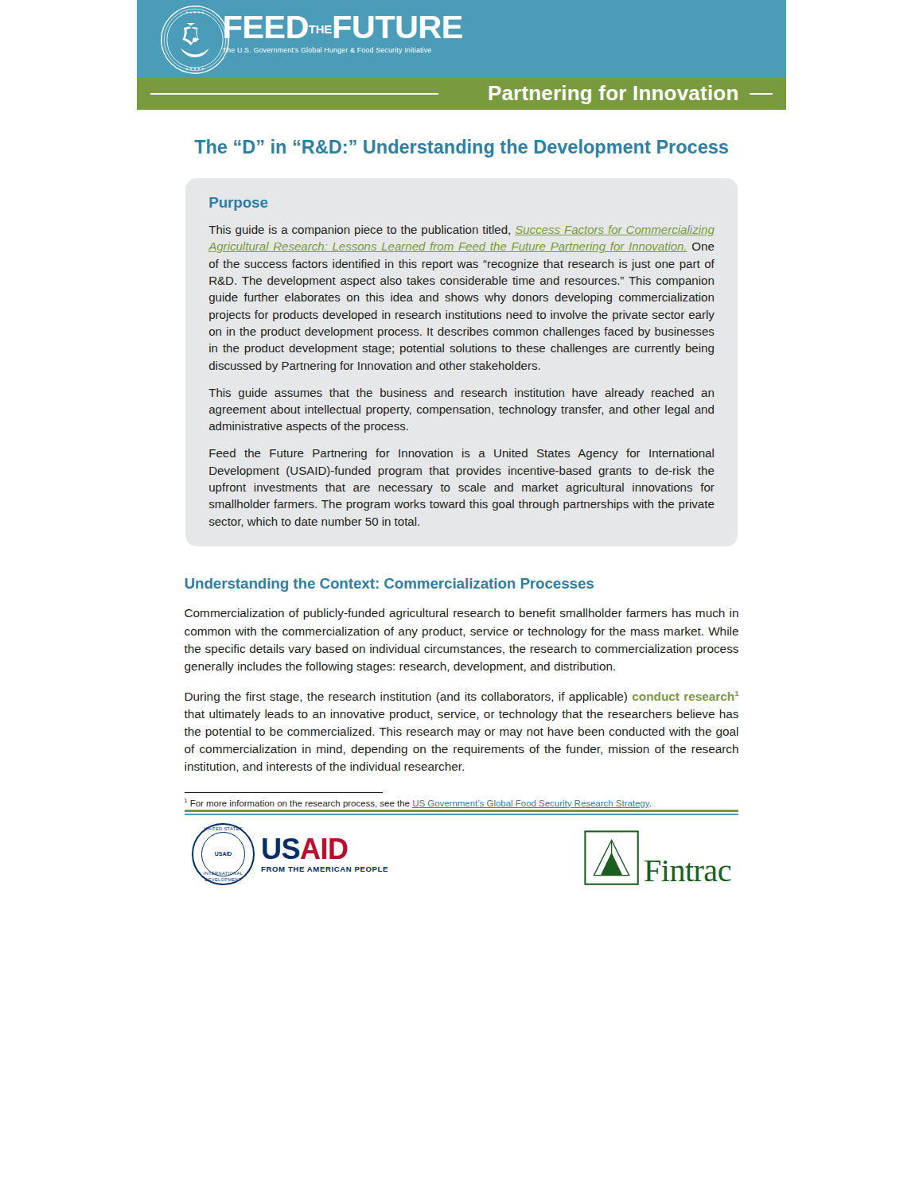★ ★ ★ ★ ★ ★ ★ ★ ★ ★
FEEDTHEFUTURE
The U.S. Government's Global Hunger & Food Security Initiative
Partnering for Innovation
The “D” in “R&D:” Understanding the Development Process
Purpose
This guide is a companion piece to the publication titled, Success Factors for Commercializing Agricultural Research: Lessons Learned from Feed the Future Partnering for Innovation. One of the success factors identified in this report was “recognize that research is just one part of R&D. The development aspect also takes considerable time and resources.” This companion guide further elaborates on this idea and shows why donors developing commercialization projects for products developed in research institutions need to involve the private sector early on in the product development process. It describes common challenges faced by businesses in the product development stage; potential solutions to these challenges are currently being discussed by Partnering for Innovation and other stakeholders.
This guide assumes that the business and research institution have already reached an agreement about intellectual property, compensation, technology transfer, and other legal and administrative aspects of the process.
Feed the Future Partnering for Innovation is a United States Agency for International Development (USAID)-funded program that provides incentive-based grants to de-risk the upfront investments that are necessary to scale and market agricultural innovations for smallholder farmers. The program works toward this goal through partnerships with the private sector, which to date number 50 in total.
Understanding the Context: Commercialization Processes
Commercialization of publicly-funded agricultural research to benefit smallholder farmers has much in common with the commercialization of any product, service or technology for the mass market. While the specific details vary based on individual circumstances, the research to commercialization process generally includes the following stages: research, development, and distribution.
During the first stage, the research institution (and its collaborators, if applicable) conduct research1 that ultimately leads to an innovative product, service, or technology that the researchers believe has the potential to be commercialized. This research may or may not have been conducted with the goal of commercialization in mind, depending on the requirements of the funder, mission of the research institution, and interests of the individual researcher.
1 For more information on the research process, see the US Government’s Global Food Security Research Strategy.
UNITED STATES INTERNATIONAL DEVELOPMENT
USAID
US AID
FROM THE AMERICAN PEOPLE
Fintrac